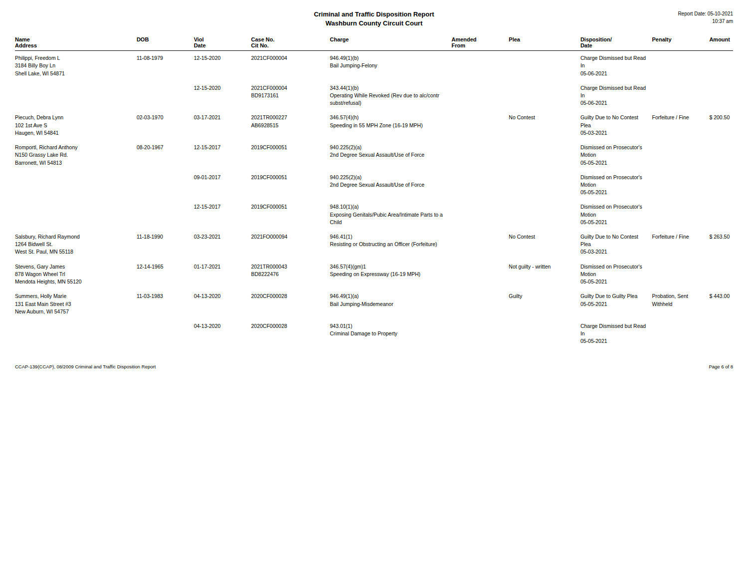Report Date: 05-10-2021
10:37 am
Criminal and Traffic Disposition Report
Washburn County Circuit Court
| Name Address | DOB | Viol Date | Case No. Cit No. | Charge | Amended From | Plea | Disposition/ Date | Penalty | Amount |
| --- | --- | --- | --- | --- | --- | --- | --- | --- | --- |
| Philippi, Freedom L 3184 Billy Boy Ln Shell Lake, WI 54871 | 11-08-1979 | 12-15-2020 | 2021CF000004 | 946.49(1)(b) Bail Jumping-Felony | | | Charge Dismissed but Read In 05-06-2021 | | |
| | | 12-15-2020 | 2021CF000004 BD9173161 | 343.44(1)(b) Operating While Revoked (Rev due to alc/contr subst/refusal) | | | Charge Dismissed but Read In 05-06-2021 | | |
| Piecuch, Debra Lynn 102 1st Ave S Haugen, WI 54841 | 02-03-1970 | 03-17-2021 | 2021TR000227 AB6928515 | 346.57(4)(h) Speeding in 55 MPH Zone (16-19 MPH) | | No Contest | Guilty Due to No Contest Plea 05-03-2021 | Forfeiture / Fine | $ 200.50 |
| Romportl, Richard Anthony N150 Grassy Lake Rd. Barronett, WI 54813 | 08-20-1967 | 12-15-2017 | 2019CF000051 | 940.225(2)(a) 2nd Degree Sexual Assault/Use of Force | | | Dismissed on Prosecutor's Motion 05-05-2021 | | |
| | | 09-01-2017 | 2019CF000051 | 940.225(2)(a) 2nd Degree Sexual Assault/Use of Force | | | Dismissed on Prosecutor's Motion 05-05-2021 | | |
| | | 12-15-2017 | 2019CF000051 | 948.10(1)(a) Exposing Genitals/Pubic Area/Intimate Parts to a Child | | | Dismissed on Prosecutor's Motion 05-05-2021 | | |
| Salsbury, Richard Raymond 1264 Bidwell St. West St. Paul, MN 55118 | 11-18-1990 | 03-23-2021 | 2021FO000094 | 946.41(1) Resisting or Obstructing an Officer (Forfeiture) | | No Contest | Guilty Due to No Contest Plea 05-03-2021 | Forfeiture / Fine | $ 263.50 |
| Stevens, Gary James 878 Wagon Wheel Trl Mendota Heights, MN 55120 | 12-14-1965 | 01-17-2021 | 2021TR000043 BD8222476 | 346.57(4)(gm)1 Speeding on Expressway (16-19 MPH) | | Not guilty - written | Dismissed on Prosecutor's Motion 05-05-2021 | | |
| Summers, Holly Marie 131 East Main Street #3 New Auburn, WI 54757 | 11-03-1983 | 04-13-2020 | 2020CF000028 | 946.49(1)(a) Bail Jumping-Misdemeanor | | Guilty | Guilty Due to Guilty Plea 05-05-2021 | Probation, Sent Withheld | $ 443.00 |
| | | 04-13-2020 | 2020CF000028 | 943.01(1) Criminal Damage to Property | | | Charge Dismissed but Read In 05-05-2021 | | |
CCAP-139(CCAP), 08/2009 Criminal and Traffic Disposition Report Page 6 of 8